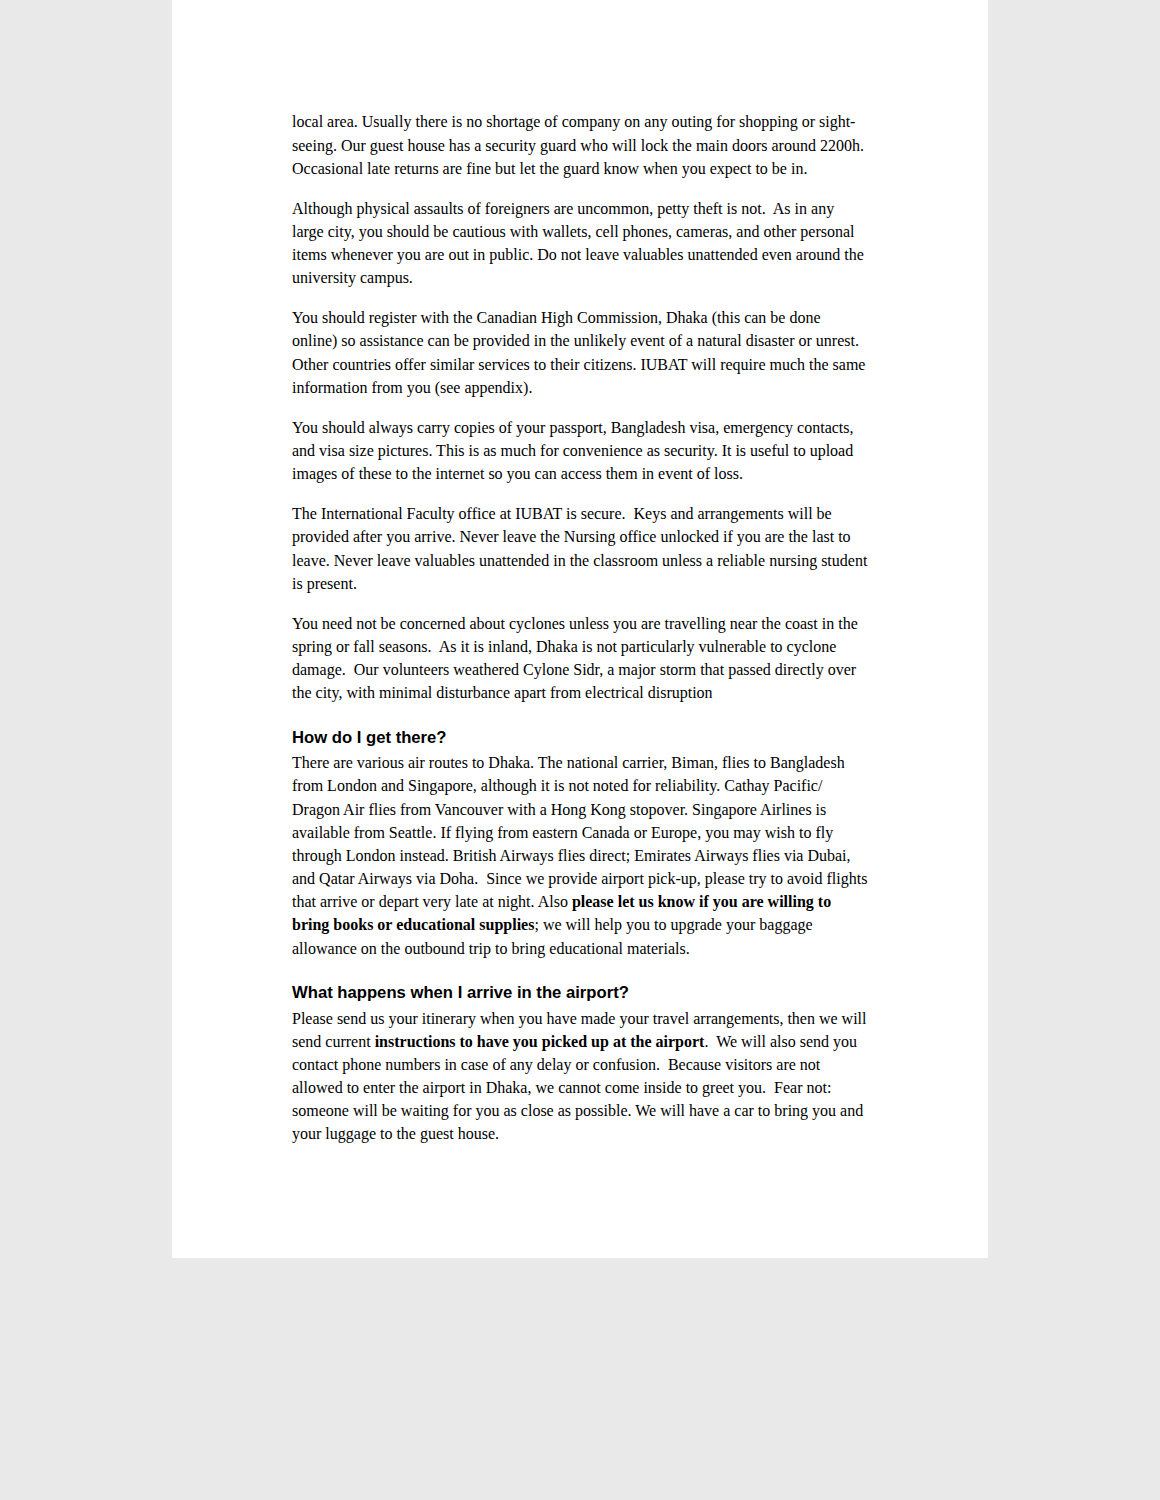local area. Usually there is no shortage of company on any outing for shopping or sight-seeing. Our guest house has a security guard who will lock the main doors around 2200h. Occasional late returns are fine but let the guard know when you expect to be in.
Although physical assaults of foreigners are uncommon, petty theft is not. As in any large city, you should be cautious with wallets, cell phones, cameras, and other personal items whenever you are out in public. Do not leave valuables unattended even around the university campus.
You should register with the Canadian High Commission, Dhaka (this can be done online) so assistance can be provided in the unlikely event of a natural disaster or unrest. Other countries offer similar services to their citizens. IUBAT will require much the same information from you (see appendix).
You should always carry copies of your passport, Bangladesh visa, emergency contacts, and visa size pictures. This is as much for convenience as security. It is useful to upload images of these to the internet so you can access them in event of loss.
The International Faculty office at IUBAT is secure. Keys and arrangements will be provided after you arrive. Never leave the Nursing office unlocked if you are the last to leave. Never leave valuables unattended in the classroom unless a reliable nursing student is present.
You need not be concerned about cyclones unless you are travelling near the coast in the spring or fall seasons. As it is inland, Dhaka is not particularly vulnerable to cyclone damage. Our volunteers weathered Cylone Sidr, a major storm that passed directly over the city, with minimal disturbance apart from electrical disruption
How do I get there?
There are various air routes to Dhaka. The national carrier, Biman, flies to Bangladesh from London and Singapore, although it is not noted for reliability. Cathay Pacific/ Dragon Air flies from Vancouver with a Hong Kong stopover. Singapore Airlines is available from Seattle. If flying from eastern Canada or Europe, you may wish to fly through London instead. British Airways flies direct; Emirates Airways flies via Dubai, and Qatar Airways via Doha. Since we provide airport pick-up, please try to avoid flights that arrive or depart very late at night. Also please let us know if you are willing to bring books or educational supplies; we will help you to upgrade your baggage allowance on the outbound trip to bring educational materials.
What happens when I arrive in the airport?
Please send us your itinerary when you have made your travel arrangements, then we will send current instructions to have you picked up at the airport. We will also send you contact phone numbers in case of any delay or confusion. Because visitors are not allowed to enter the airport in Dhaka, we cannot come inside to greet you. Fear not: someone will be waiting for you as close as possible. We will have a car to bring you and your luggage to the guest house.